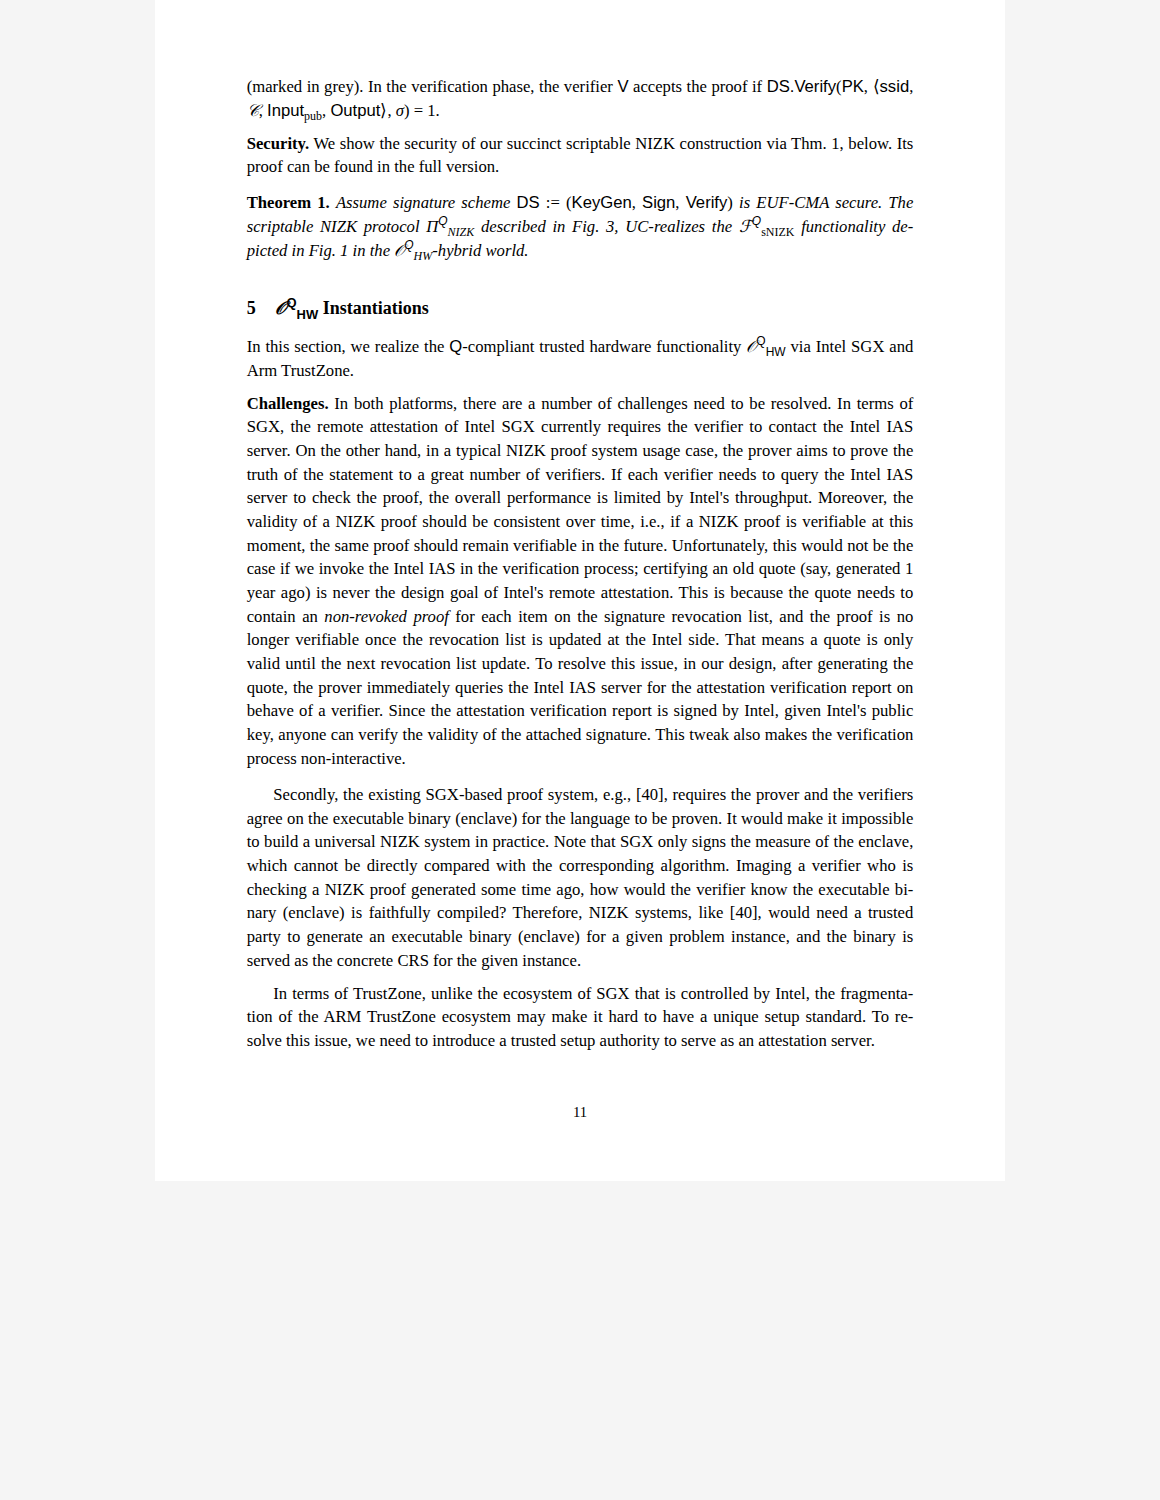(marked in grey). In the verification phase, the verifier V accepts the proof if DS.Verify(PK, ⟨ssid, 𝒞, Inputpub, Output⟩, σ) = 1.
Security. We show the security of our succinct scriptable NIZK construction via Thm. 1, below. Its proof can be found in the full version.
Theorem 1. Assume signature scheme DS := (KeyGen, Sign, Verify) is EUF-CMA secure. The scriptable NIZK protocol ΠQNIZK described in Fig. 3, UC-realizes the ℱQsNIZK functionality depicted in Fig. 1 in the 𝒪QHW-hybrid world.
5 𝒪QHW Instantiations
In this section, we realize the Q-compliant trusted hardware functionality 𝒪QHW via Intel SGX and Arm TrustZone.
Challenges. In both platforms, there are a number of challenges need to be resolved. In terms of SGX, the remote attestation of Intel SGX currently requires the verifier to contact the Intel IAS server. On the other hand, in a typical NIZK proof system usage case, the prover aims to prove the truth of the statement to a great number of verifiers. If each verifier needs to query the Intel IAS server to check the proof, the overall performance is limited by Intel's throughput. Moreover, the validity of a NIZK proof should be consistent over time, i.e., if a NIZK proof is verifiable at this moment, the same proof should remain verifiable in the future. Unfortunately, this would not be the case if we invoke the Intel IAS in the verification process; certifying an old quote (say, generated 1 year ago) is never the design goal of Intel's remote attestation. This is because the quote needs to contain an non-revoked proof for each item on the signature revocation list, and the proof is no longer verifiable once the revocation list is updated at the Intel side. That means a quote is only valid until the next revocation list update. To resolve this issue, in our design, after generating the quote, the prover immediately queries the Intel IAS server for the attestation verification report on behave of a verifier. Since the attestation verification report is signed by Intel, given Intel's public key, anyone can verify the validity of the attached signature. This tweak also makes the verification process non-interactive.
Secondly, the existing SGX-based proof system, e.g., [40], requires the prover and the verifiers agree on the executable binary (enclave) for the language to be proven. It would make it impossible to build a universal NIZK system in practice. Note that SGX only signs the measure of the enclave, which cannot be directly compared with the corresponding algorithm. Imaging a verifier who is checking a NIZK proof generated some time ago, how would the verifier know the executable binary (enclave) is faithfully compiled? Therefore, NIZK systems, like [40], would need a trusted party to generate an executable binary (enclave) for a given problem instance, and the binary is served as the concrete CRS for the given instance.
In terms of TrustZone, unlike the ecosystem of SGX that is controlled by Intel, the fragmentation of the ARM TrustZone ecosystem may make it hard to have a unique setup standard. To resolve this issue, we need to introduce a trusted setup authority to serve as an attestation server.
11